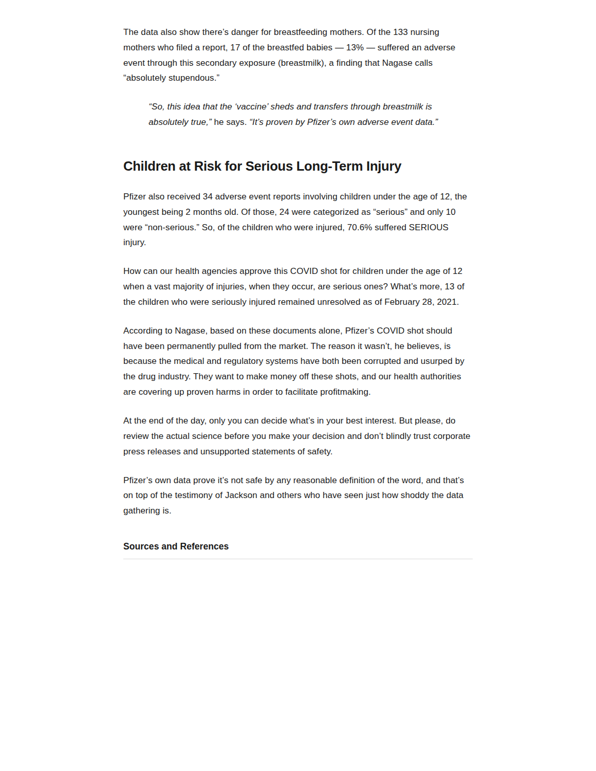The data also show there’s danger for breastfeeding mothers. Of the 133 nursing mothers who filed a report, 17 of the breastfed babies — 13% — suffered an adverse event through this secondary exposure (breastmilk), a finding that Nagase calls “absolutely stupendous.”
“So, this idea that the ‘vaccine’ sheds and transfers through breastmilk is absolutely true,” he says. “It’s proven by Pfizer’s own adverse event data.”
Children at Risk for Serious Long-Term Injury
Pfizer also received 34 adverse event reports involving children under the age of 12, the youngest being 2 months old. Of those, 24 were categorized as “serious” and only 10 were “non-serious.” So, of the children who were injured, 70.6% suffered serious injury.
How can our health agencies approve this COVID shot for children under the age of 12 when a vast majority of injuries, when they occur, are serious ones? What’s more, 13 of the children who were seriously injured remained unresolved as of February 28, 2021.
According to Nagase, based on these documents alone, Pfizer’s COVID shot should have been permanently pulled from the market. The reason it wasn’t, he believes, is because the medical and regulatory systems have both been corrupted and usurped by the drug industry. They want to make money off these shots, and our health authorities are covering up proven harms in order to facilitate profitmaking.
At the end of the day, only you can decide what’s in your best interest. But please, do review the actual science before you make your decision and don’t blindly trust corporate press releases and unsupported statements of safety.
Pfizer’s own data prove it’s not safe by any reasonable definition of the word, and that’s on top of the testimony of Jackson and others who have seen just how shoddy the data gathering is.
Sources and References